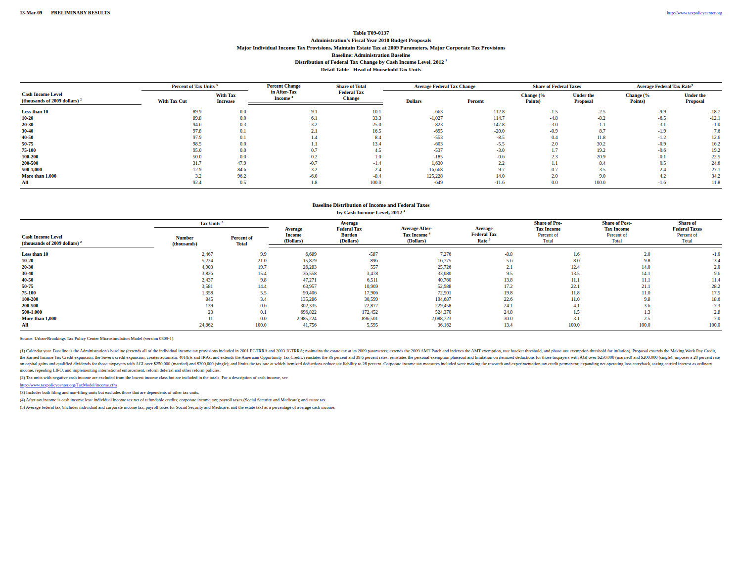13-Mar-09 PRELIMINARY RESULTS
http://www.taxpolicycenter.org
Table T09-0137
Administration's Fiscal Year 2010 Budget Proposals
Major Individual Income Tax Provisions, Maintain Estate Tax at 2009 Parameters, Major Corporate Tax Provisions
Baseline: Administration Baseline
Distribution of Federal Tax Change by Cash Income Level, 2012 1
Detail Table - Head of Household Tax Units
| Cash Income Level (thousands of 2009 dollars) 2 | Percent of Tax Units 3 | Percent Change in After-Tax Income 4 | Share of Total Federal Tax Change | Average Federal Tax Change | Share of Federal Taxes | Average Federal Tax Rate 5 |
| --- | --- | --- | --- | --- | --- | --- |
| With Tax Cut | With Tax Increase | Dollars | Percent | Change (% Points) | Under the Proposal | Change (% Points) | Under the Proposal |
| Less than 10 | 89.9 | 0.0 | 9.1 | 10.1 | -663 | 112.8 | -1.5 | -2.5 | -9.9 | -18.7 |
| 10-20 | 89.8 | 0.0 | 6.1 | 33.3 | -1,027 | 114.7 | -4.8 | -8.2 | -6.5 | -12.1 |
| 20-30 | 94.6 | 0.3 | 3.2 | 25.0 | -823 | -147.8 | -3.0 | -1.1 | -3.1 | -1.0 |
| 30-40 | 97.8 | 0.1 | 2.1 | 16.5 | -695 | -20.0 | -0.9 | 8.7 | -1.9 | 7.6 |
| 40-50 | 97.9 | 0.1 | 1.4 | 8.4 | -553 | -8.5 | 0.4 | 11.8 | -1.2 | 12.6 |
| 50-75 | 98.5 | 0.0 | 1.1 | 13.4 | -603 | -5.5 | 2.0 | 30.2 | -0.9 | 16.2 |
| 75-100 | 95.0 | 0.0 | 0.7 | 4.5 | -537 | -3.0 | 1.7 | 19.2 | -0.6 | 19.2 |
| 100-200 | 50.0 | 0.0 | 0.2 | 1.0 | -185 | -0.6 | 2.3 | 20.9 | -0.1 | 22.5 |
| 200-500 | 31.7 | 47.9 | -0.7 | -1.4 | 1,630 | 2.2 | 1.1 | 8.4 | 0.5 | 24.6 |
| 500-1,000 | 12.9 | 84.6 | -3.2 | -2.4 | 16,668 | 9.7 | 0.7 | 3.5 | 2.4 | 27.1 |
| More than 1,000 | 3.2 | 96.2 | -6.0 | -8.4 | 125,228 | 14.0 | 2.0 | 9.0 | 4.2 | 34.2 |
| All | 92.4 | 0.5 | 1.8 | 100.0 | -649 | -11.6 | 0.0 | 100.0 | -1.6 | 11.8 |
Baseline Distribution of Income and Federal Taxes
by Cash Income Level, 2012 1
| Cash Income Level (thousands of 2009 dollars) 2 | Tax Units 3 | Average Income (Dollars) | Average Federal Tax Burden (Dollars) | Average After- Tax Income 4 (Dollars) | Average Federal Tax Rate 5 | Share of Pre- Tax Income Percent of Total | Share of Post- Tax Income Percent of Total | Share of Federal Taxes Percent of Total |
| --- | --- | --- | --- | --- | --- | --- | --- | --- |
| Number (thousands) | Percent of Total |
| Less than 10 | 2,467 | 9.9 | 6,689 | -587 | 7,276 | -8.8 | 1.6 | 2.0 | -1.0 |
| 10-20 | 5,224 | 21.0 | 15,879 | -896 | 16,775 | -5.6 | 8.0 | 9.8 | -3.4 |
| 20-30 | 4,903 | 19.7 | 26,283 | 557 | 25,726 | 2.1 | 12.4 | 14.0 | 2.0 |
| 30-40 | 3,826 | 15.4 | 36,558 | 3,478 | 33,080 | 9.5 | 13.5 | 14.1 | 9.6 |
| 40-50 | 2,437 | 9.8 | 47,271 | 6,511 | 40,760 | 13.8 | 11.1 | 11.1 | 11.4 |
| 50-75 | 3,581 | 14.4 | 63,957 | 10,969 | 52,988 | 17.2 | 22.1 | 21.1 | 28.2 |
| 75-100 | 1,358 | 5.5 | 90,406 | 17,906 | 72,501 | 19.8 | 11.8 | 11.0 | 17.5 |
| 100-200 | 845 | 3.4 | 135,286 | 30,599 | 104,687 | 22.6 | 11.0 | 9.8 | 18.6 |
| 200-500 | 139 | 0.6 | 302,335 | 72,877 | 229,458 | 24.1 | 4.1 | 3.6 | 7.3 |
| 500-1,000 | 23 | 0.1 | 696,822 | 172,452 | 524,370 | 24.8 | 1.5 | 1.3 | 2.8 |
| More than 1,000 | 11 | 0.0 | 2,985,224 | 896,501 | 2,088,723 | 30.0 | 3.1 | 2.5 | 7.0 |
| All | 24,862 | 100.0 | 41,756 | 5,595 | 36,162 | 13.4 | 100.0 | 100.0 | 100.0 |
Source: Urban-Brookings Tax Policy Center Microsimulation Model (version 0309-1).
(1) Calendar year. Baseline is the Administration's baseline (extends all of the individual income tax provisions included in 2001 EGTRRA and 2003 JGTRRA; maintains the estate tax at its 2009 parameters; extends the 2009 AMT Patch and indexes the AMT exemption, rate bracket threshold, and phase-out exemption threshold for inflation). Proposal extends the Making Work Pay Credit, the Earned Income Tax Credit expansion; the Saver's credit expansion; creates automatic 401(k)s and IRAs; and extends the American Opportunity Tax Credit; reinstates the 36 percent and 39.6 percent rates; reinstates the personal exemption phaseout and limitation on itemized deductions for those taxpayers with AGI over $250,000 (married) and $200,000 (single); imposes a 20 percent rate on capital gains and qualified dividends for those taxpayers with AGI over $250,000 (married) and $200,000 (single); and limits the tax rate at which itemized deductions reduce tax liability to 28 percent. Corporate income tax measures included were making the research and experimentation tax credit permanent; expanding net operating loss carryback, taxing carried interest as ordinary income, repealing LIFO, and implementing international enforcement, reform deferral and other reform policies.
(2) Tax units with negative cash income are excluded from the lowest income class but are included in the totals. For a description of cash income, see
http://www.taxpolicycenter.org/TaxModel/income.cfm
(3) Includes both filing and non-filing units but excludes those that are dependents of other tax units.
(4) After-tax income is cash income less: individual income tax net of refundable credits; corporate income tax; payroll taxes (Social Security and Medicare); and estate tax.
(5) Average federal tax (includes individual and corporate income tax, payroll taxes for Social Security and Medicare, and the estate tax) as a percentage of average cash income.